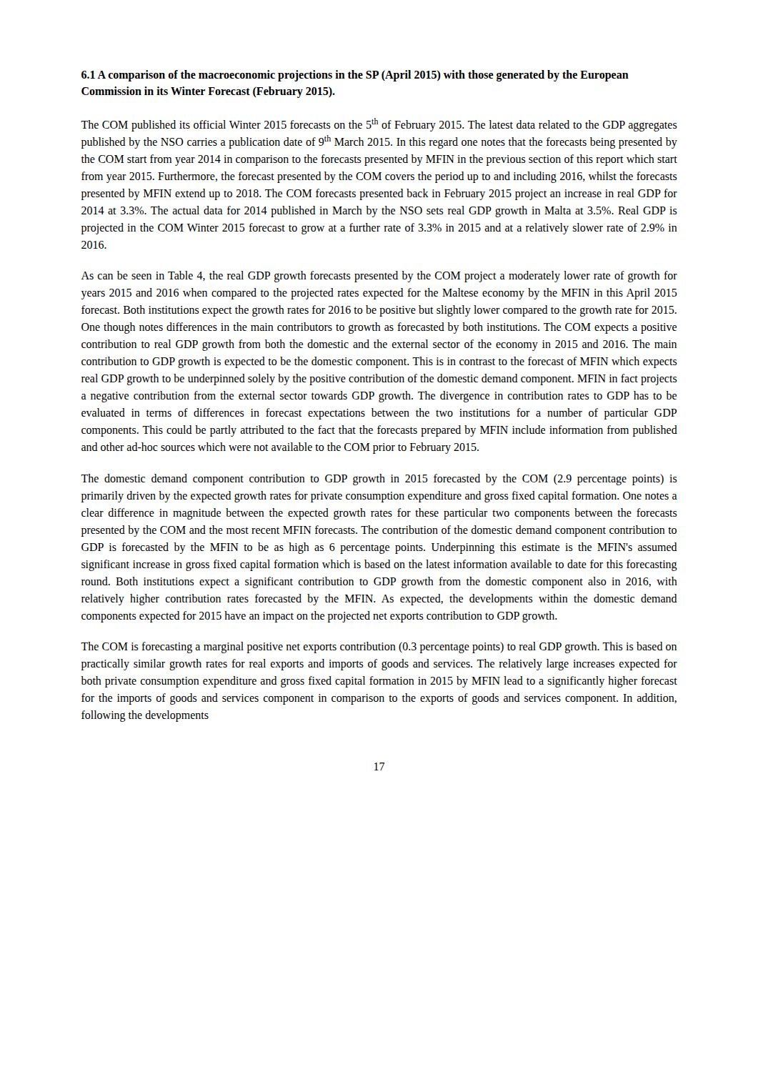6.1 A comparison of the macroeconomic projections in the SP (April 2015) with those generated by the European Commission in its Winter Forecast (February 2015).
The COM published its official Winter 2015 forecasts on the 5th of February 2015. The latest data related to the GDP aggregates published by the NSO carries a publication date of 9th March 2015. In this regard one notes that the forecasts being presented by the COM start from year 2014 in comparison to the forecasts presented by MFIN in the previous section of this report which start from year 2015. Furthermore, the forecast presented by the COM covers the period up to and including 2016, whilst the forecasts presented by MFIN extend up to 2018. The COM forecasts presented back in February 2015 project an increase in real GDP for 2014 at 3.3%. The actual data for 2014 published in March by the NSO sets real GDP growth in Malta at 3.5%. Real GDP is projected in the COM Winter 2015 forecast to grow at a further rate of 3.3% in 2015 and at a relatively slower rate of 2.9% in 2016.
As can be seen in Table 4, the real GDP growth forecasts presented by the COM project a moderately lower rate of growth for years 2015 and 2016 when compared to the projected rates expected for the Maltese economy by the MFIN in this April 2015 forecast. Both institutions expect the growth rates for 2016 to be positive but slightly lower compared to the growth rate for 2015. One though notes differences in the main contributors to growth as forecasted by both institutions. The COM expects a positive contribution to real GDP growth from both the domestic and the external sector of the economy in 2015 and 2016. The main contribution to GDP growth is expected to be the domestic component. This is in contrast to the forecast of MFIN which expects real GDP growth to be underpinned solely by the positive contribution of the domestic demand component. MFIN in fact projects a negative contribution from the external sector towards GDP growth. The divergence in contribution rates to GDP has to be evaluated in terms of differences in forecast expectations between the two institutions for a number of particular GDP components. This could be partly attributed to the fact that the forecasts prepared by MFIN include information from published and other ad-hoc sources which were not available to the COM prior to February 2015.
The domestic demand component contribution to GDP growth in 2015 forecasted by the COM (2.9 percentage points) is primarily driven by the expected growth rates for private consumption expenditure and gross fixed capital formation. One notes a clear difference in magnitude between the expected growth rates for these particular two components between the forecasts presented by the COM and the most recent MFIN forecasts. The contribution of the domestic demand component contribution to GDP is forecasted by the MFIN to be as high as 6 percentage points. Underpinning this estimate is the MFIN's assumed significant increase in gross fixed capital formation which is based on the latest information available to date for this forecasting round. Both institutions expect a significant contribution to GDP growth from the domestic component also in 2016, with relatively higher contribution rates forecasted by the MFIN. As expected, the developments within the domestic demand components expected for 2015 have an impact on the projected net exports contribution to GDP growth.
The COM is forecasting a marginal positive net exports contribution (0.3 percentage points) to real GDP growth. This is based on practically similar growth rates for real exports and imports of goods and services. The relatively large increases expected for both private consumption expenditure and gross fixed capital formation in 2015 by MFIN lead to a significantly higher forecast for the imports of goods and services component in comparison to the exports of goods and services component. In addition, following the developments
17